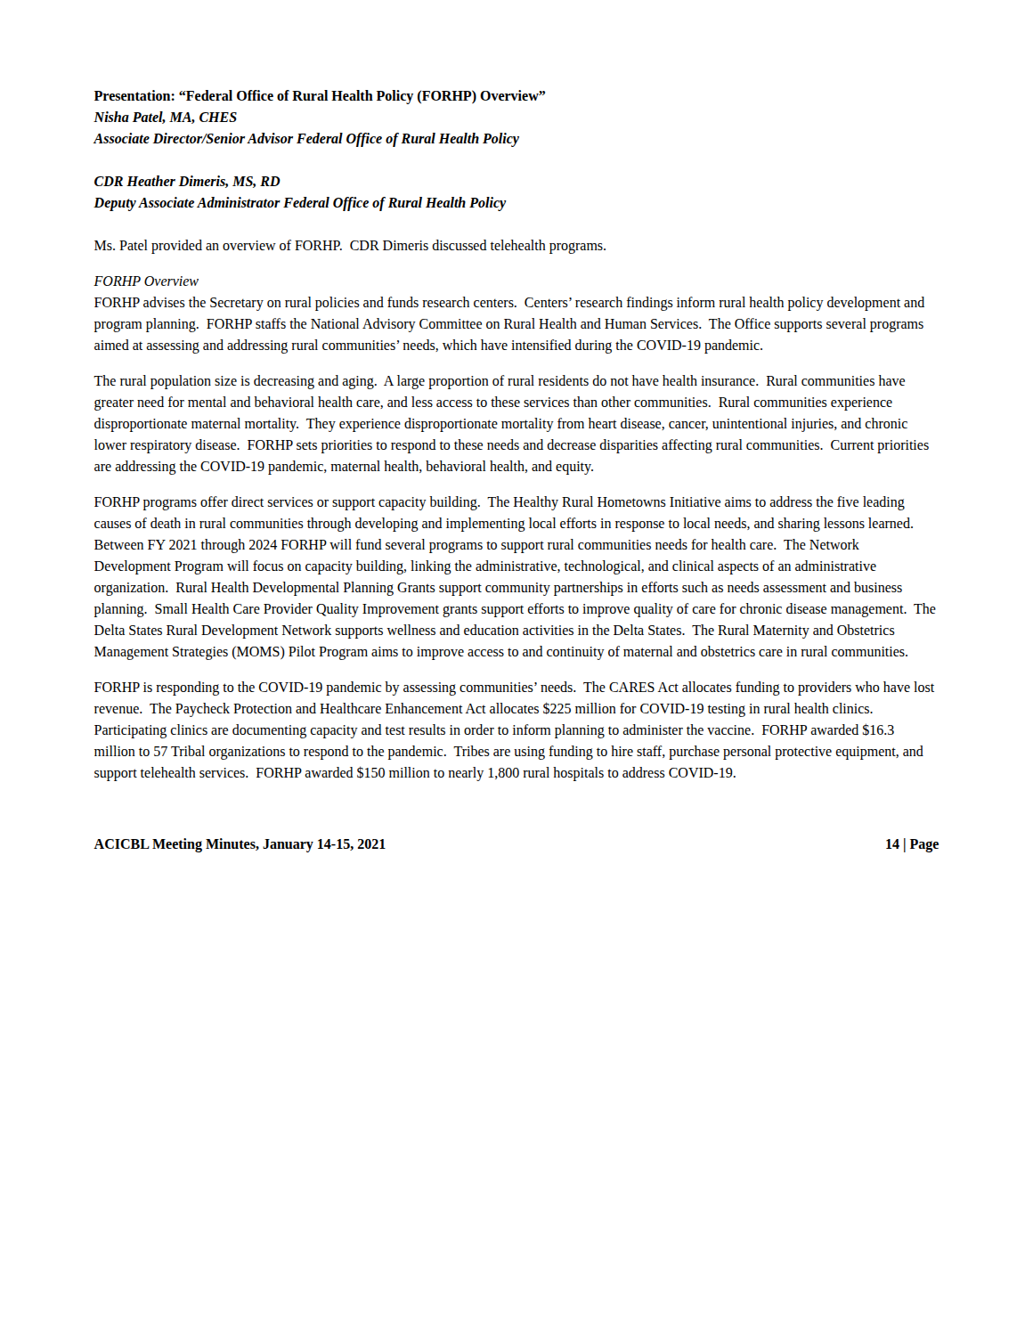Presentation: “Federal Office of Rural Health Policy (FORHP) Overview”
Nisha Patel, MA, CHES
Associate Director/Senior Advisor Federal Office of Rural Health Policy
CDR Heather Dimeris, MS, RD
Deputy Associate Administrator Federal Office of Rural Health Policy
Ms. Patel provided an overview of FORHP. CDR Dimeris discussed telehealth programs.
FORHP Overview
FORHP advises the Secretary on rural policies and funds research centers. Centers’ research findings inform rural health policy development and program planning. FORHP staffs the National Advisory Committee on Rural Health and Human Services. The Office supports several programs aimed at assessing and addressing rural communities’ needs, which have intensified during the COVID-19 pandemic.
The rural population size is decreasing and aging. A large proportion of rural residents do not have health insurance. Rural communities have greater need for mental and behavioral health care, and less access to these services than other communities. Rural communities experience disproportionate maternal mortality. They experience disproportionate mortality from heart disease, cancer, unintentional injuries, and chronic lower respiratory disease. FORHP sets priorities to respond to these needs and decrease disparities affecting rural communities. Current priorities are addressing the COVID-19 pandemic, maternal health, behavioral health, and equity.
FORHP programs offer direct services or support capacity building. The Healthy Rural Hometowns Initiative aims to address the five leading causes of death in rural communities through developing and implementing local efforts in response to local needs, and sharing lessons learned. Between FY 2021 through 2024 FORHP will fund several programs to support rural communities needs for health care. The Network Development Program will focus on capacity building, linking the administrative, technological, and clinical aspects of an administrative organization. Rural Health Developmental Planning Grants support community partnerships in efforts such as needs assessment and business planning. Small Health Care Provider Quality Improvement grants support efforts to improve quality of care for chronic disease management. The Delta States Rural Development Network supports wellness and education activities in the Delta States. The Rural Maternity and Obstetrics Management Strategies (MOMS) Pilot Program aims to improve access to and continuity of maternal and obstetrics care in rural communities.
FORHP is responding to the COVID-19 pandemic by assessing communities’ needs. The CARES Act allocates funding to providers who have lost revenue. The Paycheck Protection and Healthcare Enhancement Act allocates $225 million for COVID-19 testing in rural health clinics. Participating clinics are documenting capacity and test results in order to inform planning to administer the vaccine. FORHP awarded $16.3 million to 57 Tribal organizations to respond to the pandemic. Tribes are using funding to hire staff, purchase personal protective equipment, and support telehealth services. FORHP awarded $150 million to nearly 1,800 rural hospitals to address COVID-19.
ACICBL Meeting Minutes, January 14-15, 2021 14 | Page